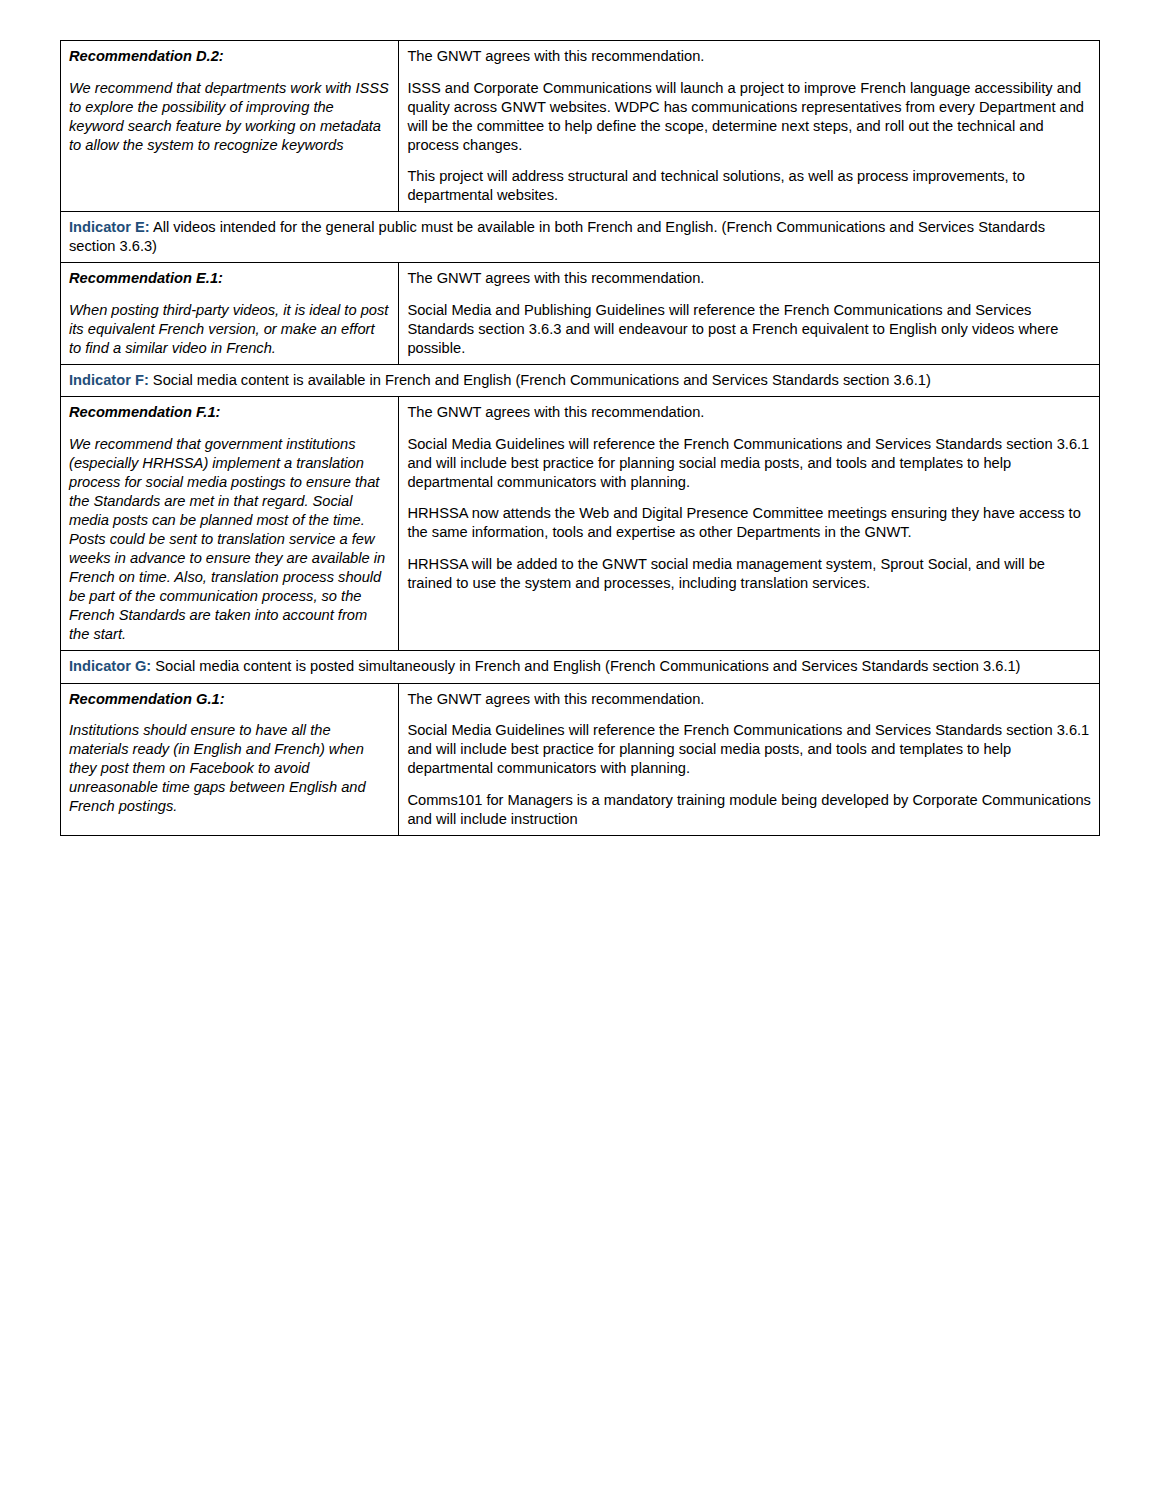| Recommendation D.2: We recommend that departments work with ISSS to explore the possibility of improving the keyword search feature by working on metadata to allow the system to recognize keywords | The GNWT agrees with this recommendation. ISSS and Corporate Communications will launch a project to improve French language accessibility and quality across GNWT websites. WDPC has communications representatives from every Department and will be the committee to help define the scope, determine next steps, and roll out the technical and process changes. This project will address structural and technical solutions, as well as process improvements, to departmental websites. |
| Indicator E: All videos intended for the general public must be available in both French and English. (French Communications and Services Standards section 3.6.3) |
| Recommendation E.1: When posting third-party videos, it is ideal to post its equivalent French version, or make an effort to find a similar video in French. | The GNWT agrees with this recommendation. Social Media and Publishing Guidelines will reference the French Communications and Services Standards section 3.6.3 and will endeavour to post a French equivalent to English only videos where possible. |
| Indicator F: Social media content is available in French and English (French Communications and Services Standards section 3.6.1) |
| Recommendation F.1: We recommend that government institutions (especially HRHSSA) implement a translation process for social media postings to ensure that the Standards are met in that regard. Social media posts can be planned most of the time. Posts could be sent to translation service a few weeks in advance to ensure they are available in French on time. Also, translation process should be part of the communication process, so the French Standards are taken into account from the start. | The GNWT agrees with this recommendation. Social Media Guidelines will reference the French Communications and Services Standards section 3.6.1 and will include best practice for planning social media posts, and tools and templates to help departmental communicators with planning. HRHSSA now attends the Web and Digital Presence Committee meetings ensuring they have access to the same information, tools and expertise as other Departments in the GNWT. HRHSSA will be added to the GNWT social media management system, Sprout Social, and will be trained to use the system and processes, including translation services. |
| Indicator G: Social media content is posted simultaneously in French and English (French Communications and Services Standards section 3.6.1) |
| Recommendation G.1: Institutions should ensure to have all the materials ready (in English and French) when they post them on Facebook to avoid unreasonable time gaps between English and French postings. | The GNWT agrees with this recommendation. Social Media Guidelines will reference the French Communications and Services Standards section 3.6.1 and will include best practice for planning social media posts, and tools and templates to help departmental communicators with planning. Comms101 for Managers is a mandatory training module being developed by Corporate Communications and will include instruction |